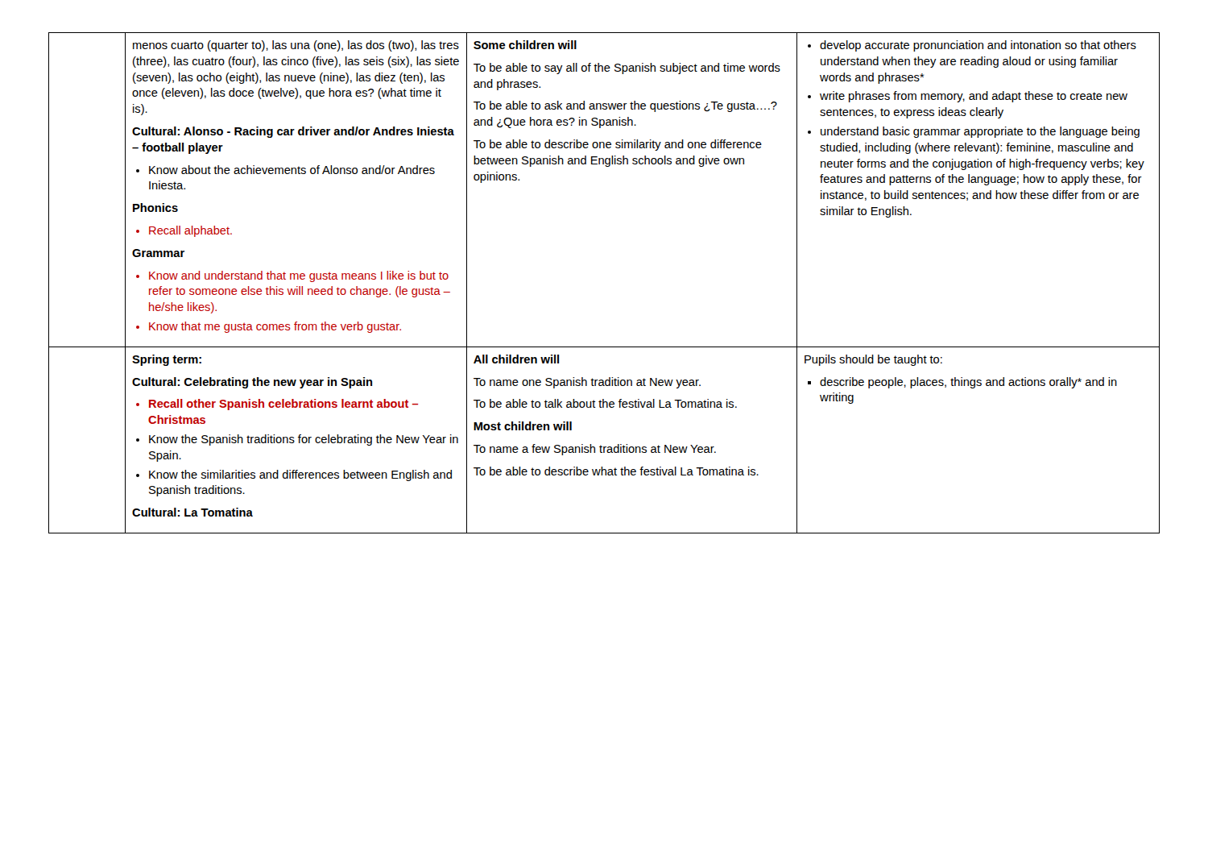| | menos cuarto (quarter to), las una (one), las dos (two), las tres (three), las cuatro (four), las cinco (five), las seis (six), las siete (seven), las ocho (eight), las nueve (nine), las diez (ten), las once (eleven), las doce (twelve), que hora es? (what time it is). Cultural: Alonso - Racing car driver and/or Andres Iniesta – football player Know about the achievements of Alonso and/or Andres Iniesta. Phonics Recall alphabet. Grammar Know and understand that me gusta means I like is but to refer to someone else this will need to change. (le gusta – he/she likes). Know that me gusta comes from the verb gustar. | Some children will To be able to say all of the Spanish subject and time words and phrases. To be able to ask and answer the questions ¿Te gusta….? and ¿Que hora es? in Spanish. To be able to describe one similarity and one difference between Spanish and English schools and give own opinions. | develop accurate pronunciation and intonation so that others understand when they are reading aloud or using familiar words and phrases* write phrases from memory, and adapt these to create new sentences, to express ideas clearly understand basic grammar appropriate to the language being studied, including (where relevant): feminine, masculine and neuter forms and the conjugation of high-frequency verbs; key features and patterns of the language; how to apply these, for instance, to build sentences; and how these differ from or are similar to English. |
| | Spring term: Cultural: Celebrating the new year in Spain Recall other Spanish celebrations learnt about – Christmas Know the Spanish traditions for celebrating the New Year in Spain. Know the similarities and differences between English and Spanish traditions. Cultural: La Tomatina | All children will To name one Spanish tradition at New year. To be able to talk about the festival La Tomatina is. Most children will To name a few Spanish traditions at New Year. To be able to describe what the festival La Tomatina is. | Pupils should be taught to: describe people, places, things and actions orally* and in writing |